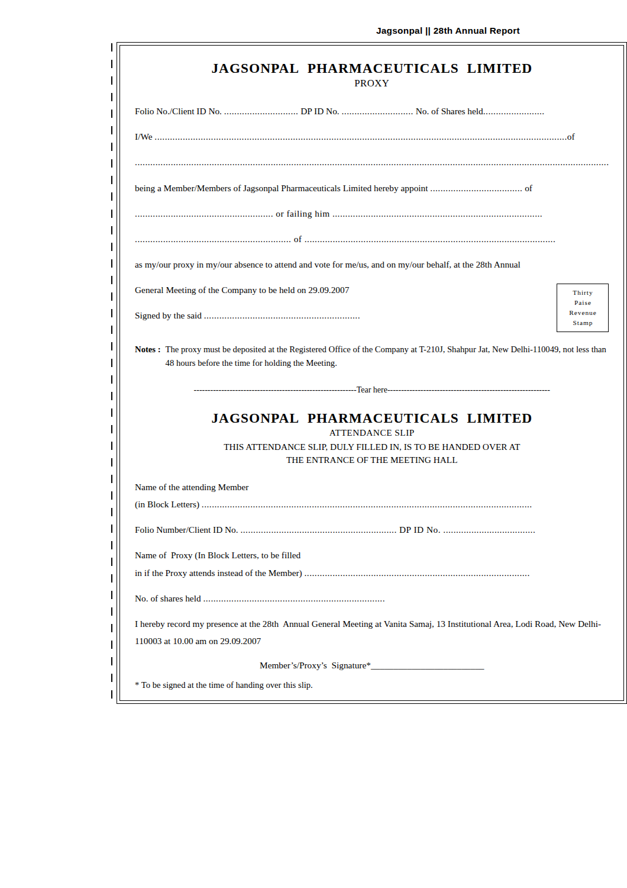Jagsonpal || 28th Annual Report
JAGSONPAL PHARMACEUTICALS LIMITED
PROXY
Folio No./Client ID No. ............................. DP ID No. ............................ No. of Shares held........................
I/We ................................................................................................................................................................. of
.........................................................................................................................................................................................
being a Member/Members of Jagsonpal Pharmaceuticals Limited hereby appoint .................................... of
...................................................... or failing him ..................................................................................
............................................................. of ..................................................................................................
as my/our proxy in my/our absence to attend and vote for me/us, and on my/our behalf, at the 28th Annual
General Meeting of the Company to be held on 29.09.2007
Signed by the said .............................................................
Thirty
Paise
Revenue
Stamp
| Notes : | The proxy must be deposited at the Registered Office of the Company at T-210J, Shahpur Jat, New Delhi-110049, not less than 48 hours before the time for holding the Meeting. |
-----------------------------------------------------------Tear here-----------------------------------------------------------
JAGSONPAL PHARMACEUTICALS LIMITED
ATTENDANCE SLIP
THIS ATTENDANCE SLIP, DULY FILLED IN, IS TO BE HANDED OVER AT
THE ENTRANCE OF THE MEETING HALL
Name of the attending Member
(in Block Letters) .................................................................................................................................
Folio Number/Client ID No. ............................................................. DP ID No. ....................................
Name of Proxy (In Block Letters, to be filled
in if the Proxy attends instead of the Member) ........................................................................................
No. of shares held .......................................................................
I hereby record my presence at the 28th Annual General Meeting at Vanita Samaj, 13 Institutional Area, Lodi Road, New Delhi-110003 at 10.00 am on 29.09.2007
Member’s/Proxy’s Signature*_________________________
* To be signed at the time of handing over this slip.